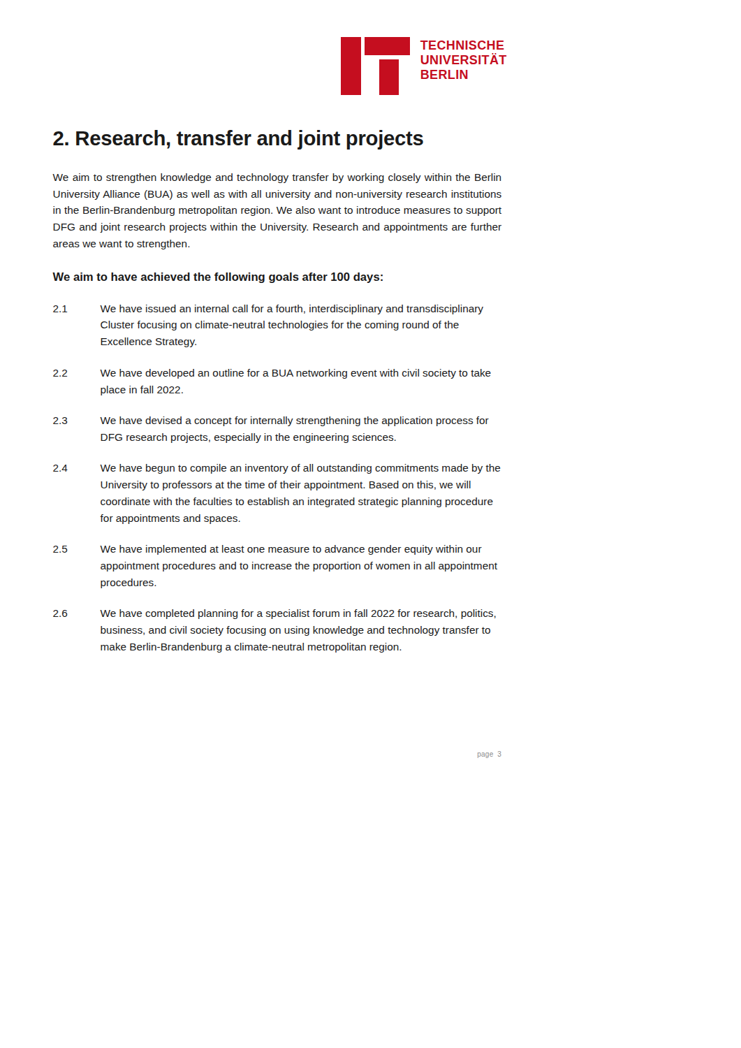TECHNISCHE
UNIVERSITÄT
BERLIN
2. Research, transfer and joint projects
We aim to strengthen knowledge and technology transfer by working closely within the Berlin University Alliance (BUA) as well as with all university and non-university research institutions in the Berlin-Brandenburg metropolitan region. We also want to introduce measures to support DFG and joint research projects within the University. Research and appointments are further areas we want to strengthen.
We aim to have achieved the following goals after 100 days:
2.1 We have issued an internal call for a fourth, interdisciplinary and transdisciplinary Cluster focusing on climate-neutral technologies for the coming round of the Excellence Strategy.
2.2 We have developed an outline for a BUA networking event with civil society to take place in fall 2022.
2.3 We have devised a concept for internally strengthening the application process for DFG research projects, especially in the engineering sciences.
2.4 We have begun to compile an inventory of all outstanding commitments made by the University to professors at the time of their appointment. Based on this, we will coordinate with the faculties to establish an integrated strategic planning procedure for appointments and spaces.
2.5 We have implemented at least one measure to advance gender equity within our appointment procedures and to increase the proportion of women in all appointment procedures.
2.6 We have completed planning for a specialist forum in fall 2022 for research, politics, business, and civil society focusing on using knowledge and technology transfer to make Berlin-Brandenburg a climate-neutral metropolitan region.
page 3